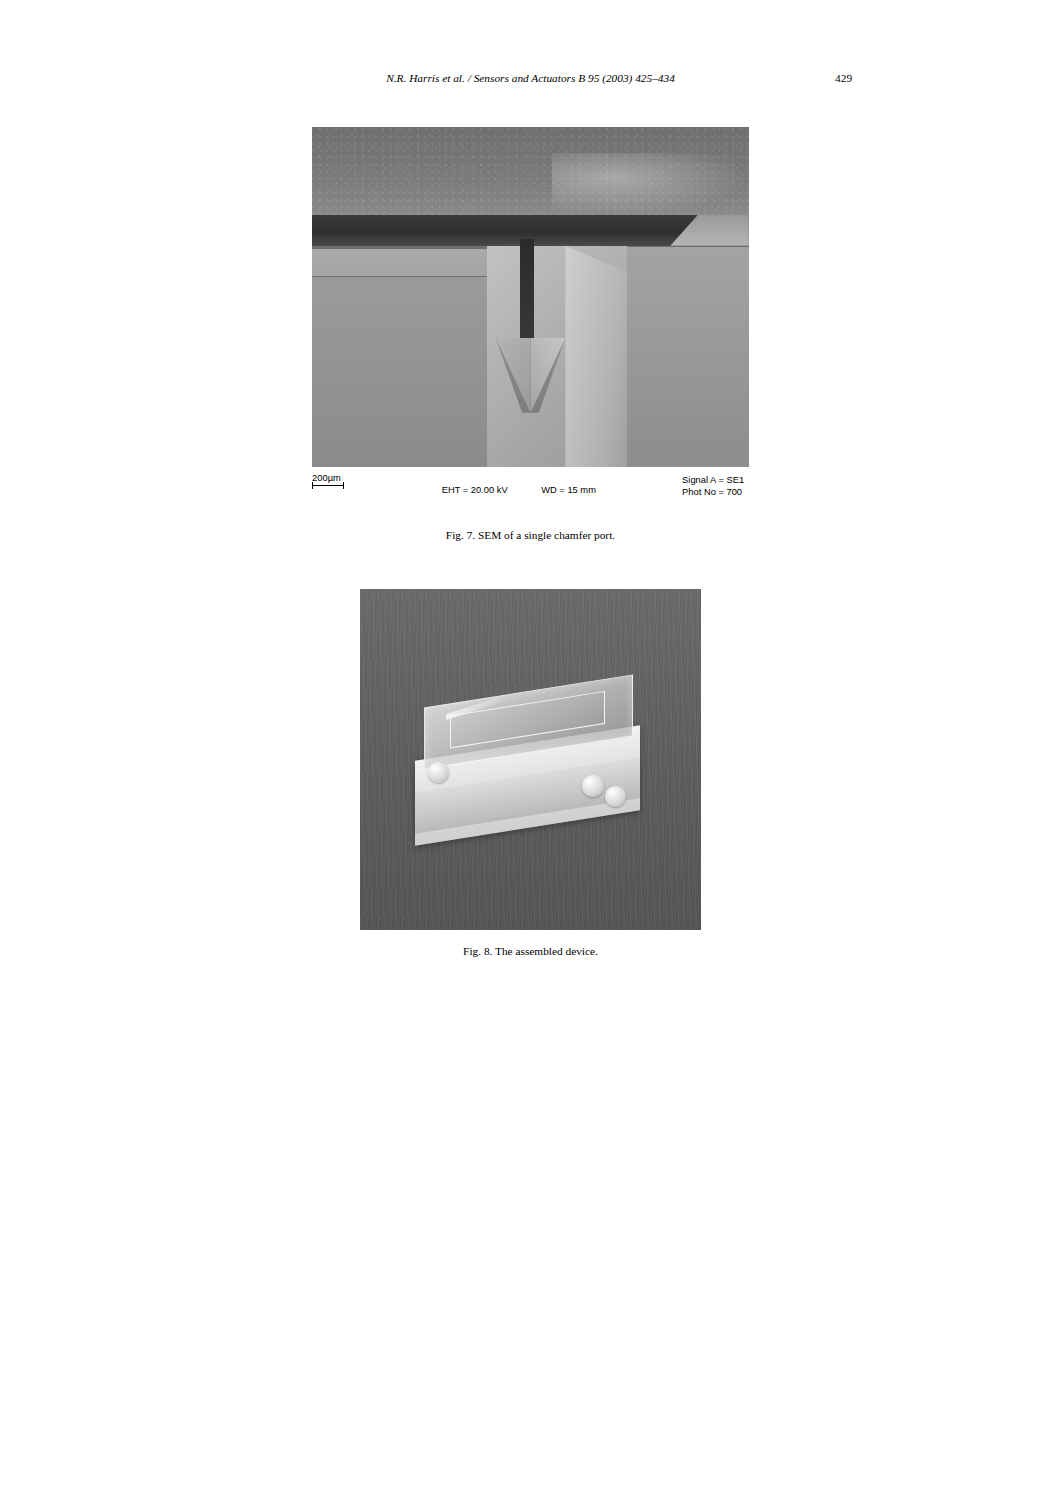N.R. Harris et al. / Sensors and Actuators B 95 (2003) 425–434 429
200µm
EHT = 20.00 kV WD = 15 mm
Signal A = SE1
Phot No = 700
Fig. 7. SEM of a single chamfer port.
Fig. 8. The assembled device.